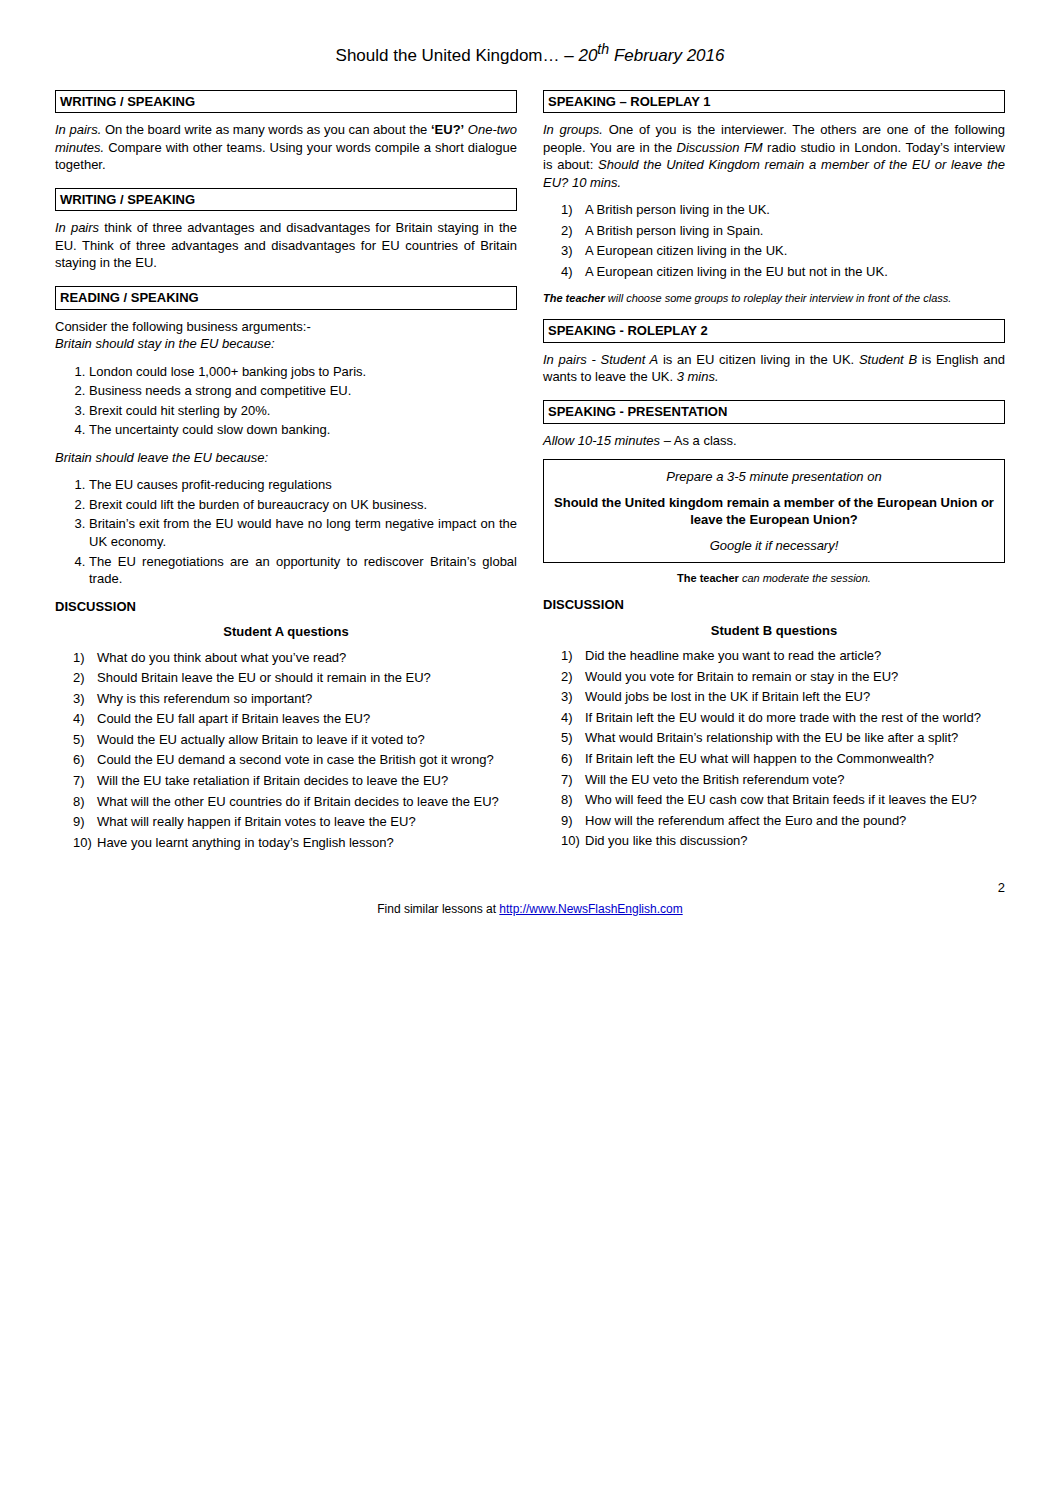Should the United Kingdom… – 20th February 2016
WRITING / SPEAKING
In pairs. On the board write as many words as you can about the ‘EU?’ One-two minutes. Compare with other teams. Using your words compile a short dialogue together.
WRITING / SPEAKING
In pairs think of three advantages and disadvantages for Britain staying in the EU. Think of three advantages and disadvantages for EU countries of Britain staying in the EU.
READING / SPEAKING
Consider the following business arguments:-
Britain should stay in the EU because:
London could lose 1,000+ banking jobs to Paris.
Business needs a strong and competitive EU.
Brexit could hit sterling by 20%.
The uncertainty could slow down banking.
Britain should leave the EU because:
The EU causes profit-reducing regulations
Brexit could lift the burden of bureaucracy on UK business.
Britain’s exit from the EU would have no long term negative impact on the UK economy.
The EU renegotiations are an opportunity to rediscover Britain’s global trade.
DISCUSSION
Student A questions
What do you think about what you’ve read?
Should Britain leave the EU or should it remain in the EU?
Why is this referendum so important?
Could the EU fall apart if Britain leaves the EU?
Would the EU actually allow Britain to leave if it voted to?
Could the EU demand a second vote in case the British got it wrong?
Will the EU take retaliation if Britain decides to leave the EU?
What will the other EU countries do if Britain decides to leave the EU?
What will really happen if Britain votes to leave the EU?
Have you learnt anything in today’s English lesson?
SPEAKING – ROLEPLAY 1
In groups. One of you is the interviewer. The others are one of the following people. You are in the Discussion FM radio studio in London. Today’s interview is about: Should the United Kingdom remain a member of the EU or leave the EU? 10 mins.
A British person living in the UK.
A British person living in Spain.
A European citizen living in the UK.
A European citizen living in the EU but not in the UK.
The teacher will choose some groups to roleplay their interview in front of the class.
SPEAKING - ROLEPLAY 2
In pairs - Student A is an EU citizen living in the UK. Student B is English and wants to leave the UK. 3 mins.
SPEAKING - PRESENTATION
Allow 10-15 minutes – As a class.
Prepare a 3-5 minute presentation on
Should the United kingdom remain a member of the European Union or leave the European Union?
Google it if necessary!
The teacher can moderate the session.
DISCUSSION
Student B questions
Did the headline make you want to read the article?
Would you vote for Britain to remain or stay in the EU?
Would jobs be lost in the UK if Britain left the EU?
If Britain left the EU would it do more trade with the rest of the world?
What would Britain’s relationship with the EU be like after a split?
If Britain left the EU what will happen to the Commonwealth?
Will the EU veto the British referendum vote?
Who will feed the EU cash cow that Britain feeds if it leaves the EU?
How will the referendum affect the Euro and the pound?
Did you like this discussion?
2
Find similar lessons at http://www.NewsFlashEnglish.com